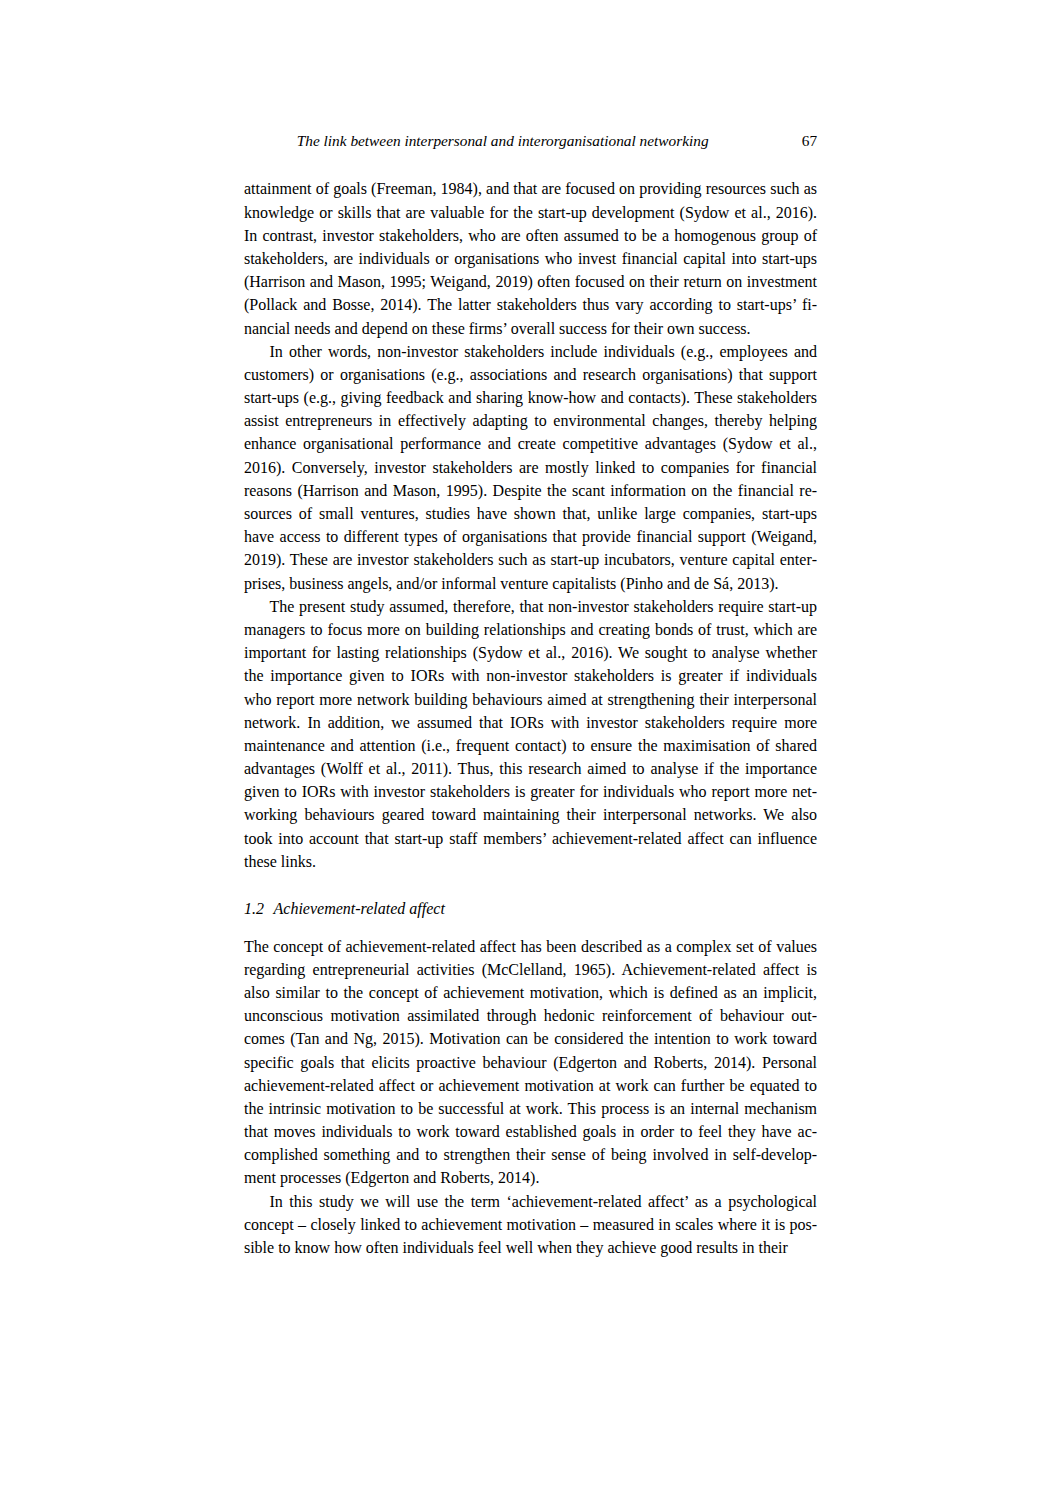The link between interpersonal and interorganisational networking 67
attainment of goals (Freeman, 1984), and that are focused on providing resources such as knowledge or skills that are valuable for the start-up development (Sydow et al., 2016). In contrast, investor stakeholders, who are often assumed to be a homogenous group of stakeholders, are individuals or organisations who invest financial capital into start-ups (Harrison and Mason, 1995; Weigand, 2019) often focused on their return on investment (Pollack and Bosse, 2014). The latter stakeholders thus vary according to start-ups’ financial needs and depend on these firms’ overall success for their own success.
In other words, non-investor stakeholders include individuals (e.g., employees and customers) or organisations (e.g., associations and research organisations) that support start-ups (e.g., giving feedback and sharing know-how and contacts). These stakeholders assist entrepreneurs in effectively adapting to environmental changes, thereby helping enhance organisational performance and create competitive advantages (Sydow et al., 2016). Conversely, investor stakeholders are mostly linked to companies for financial reasons (Harrison and Mason, 1995). Despite the scant information on the financial resources of small ventures, studies have shown that, unlike large companies, start-ups have access to different types of organisations that provide financial support (Weigand, 2019). These are investor stakeholders such as start-up incubators, venture capital enterprises, business angels, and/or informal venture capitalists (Pinho and de Sá, 2013).
The present study assumed, therefore, that non-investor stakeholders require start-up managers to focus more on building relationships and creating bonds of trust, which are important for lasting relationships (Sydow et al., 2016). We sought to analyse whether the importance given to IORs with non-investor stakeholders is greater if individuals who report more network building behaviours aimed at strengthening their interpersonal network. In addition, we assumed that IORs with investor stakeholders require more maintenance and attention (i.e., frequent contact) to ensure the maximisation of shared advantages (Wolff et al., 2011). Thus, this research aimed to analyse if the importance given to IORs with investor stakeholders is greater for individuals who report more networking behaviours geared toward maintaining their interpersonal networks. We also took into account that start-up staff members’ achievement-related affect can influence these links.
1.2 Achievement-related affect
The concept of achievement-related affect has been described as a complex set of values regarding entrepreneurial activities (McClelland, 1965). Achievement-related affect is also similar to the concept of achievement motivation, which is defined as an implicit, unconscious motivation assimilated through hedonic reinforcement of behaviour outcomes (Tan and Ng, 2015). Motivation can be considered the intention to work toward specific goals that elicits proactive behaviour (Edgerton and Roberts, 2014). Personal achievement-related affect or achievement motivation at work can further be equated to the intrinsic motivation to be successful at work. This process is an internal mechanism that moves individuals to work toward established goals in order to feel they have accomplished something and to strengthen their sense of being involved in self-development processes (Edgerton and Roberts, 2014).
In this study we will use the term ‘achievement-related affect’ as a psychological concept – closely linked to achievement motivation – measured in scales where it is possible to know how often individuals feel well when they achieve good results in their